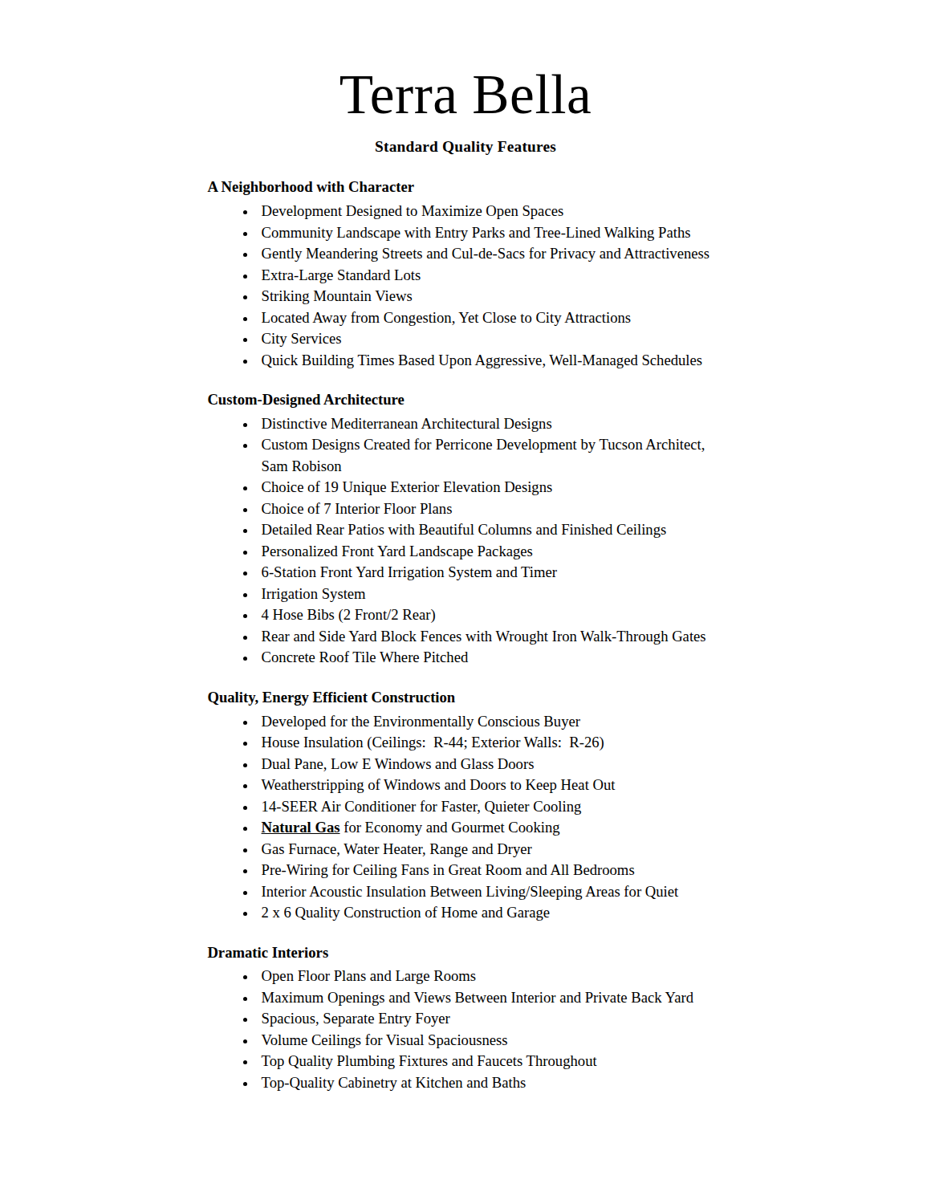Terra Bella
Standard Quality Features
A Neighborhood with Character
Development Designed to Maximize Open Spaces
Community Landscape with Entry Parks and Tree-Lined Walking Paths
Gently Meandering Streets and Cul-de-Sacs for Privacy and Attractiveness
Extra-Large Standard Lots
Striking Mountain Views
Located Away from Congestion, Yet Close to City Attractions
City Services
Quick Building Times Based Upon Aggressive, Well-Managed Schedules
Custom-Designed Architecture
Distinctive Mediterranean Architectural Designs
Custom Designs Created for Perricone Development by Tucson Architect, Sam Robison
Choice of 19 Unique Exterior Elevation Designs
Choice of 7 Interior Floor Plans
Detailed Rear Patios with Beautiful Columns and Finished Ceilings
Personalized Front Yard Landscape Packages
6-Station Front Yard Irrigation System and Timer
Irrigation System
4 Hose Bibs (2 Front/2 Rear)
Rear and Side Yard Block Fences with Wrought Iron Walk-Through Gates
Concrete Roof Tile Where Pitched
Quality, Energy Efficient Construction
Developed for the Environmentally Conscious Buyer
House Insulation (Ceilings: R-44; Exterior Walls: R-26)
Dual Pane, Low E Windows and Glass Doors
Weatherstripping of Windows and Doors to Keep Heat Out
14-SEER Air Conditioner for Faster, Quieter Cooling
Natural Gas for Economy and Gourmet Cooking
Gas Furnace, Water Heater, Range and Dryer
Pre-Wiring for Ceiling Fans in Great Room and All Bedrooms
Interior Acoustic Insulation Between Living/Sleeping Areas for Quiet
2 x 6 Quality Construction of Home and Garage
Dramatic Interiors
Open Floor Plans and Large Rooms
Maximum Openings and Views Between Interior and Private Back Yard
Spacious, Separate Entry Foyer
Volume Ceilings for Visual Spaciousness
Top Quality Plumbing Fixtures and Faucets Throughout
Top-Quality Cabinetry at Kitchen and Baths